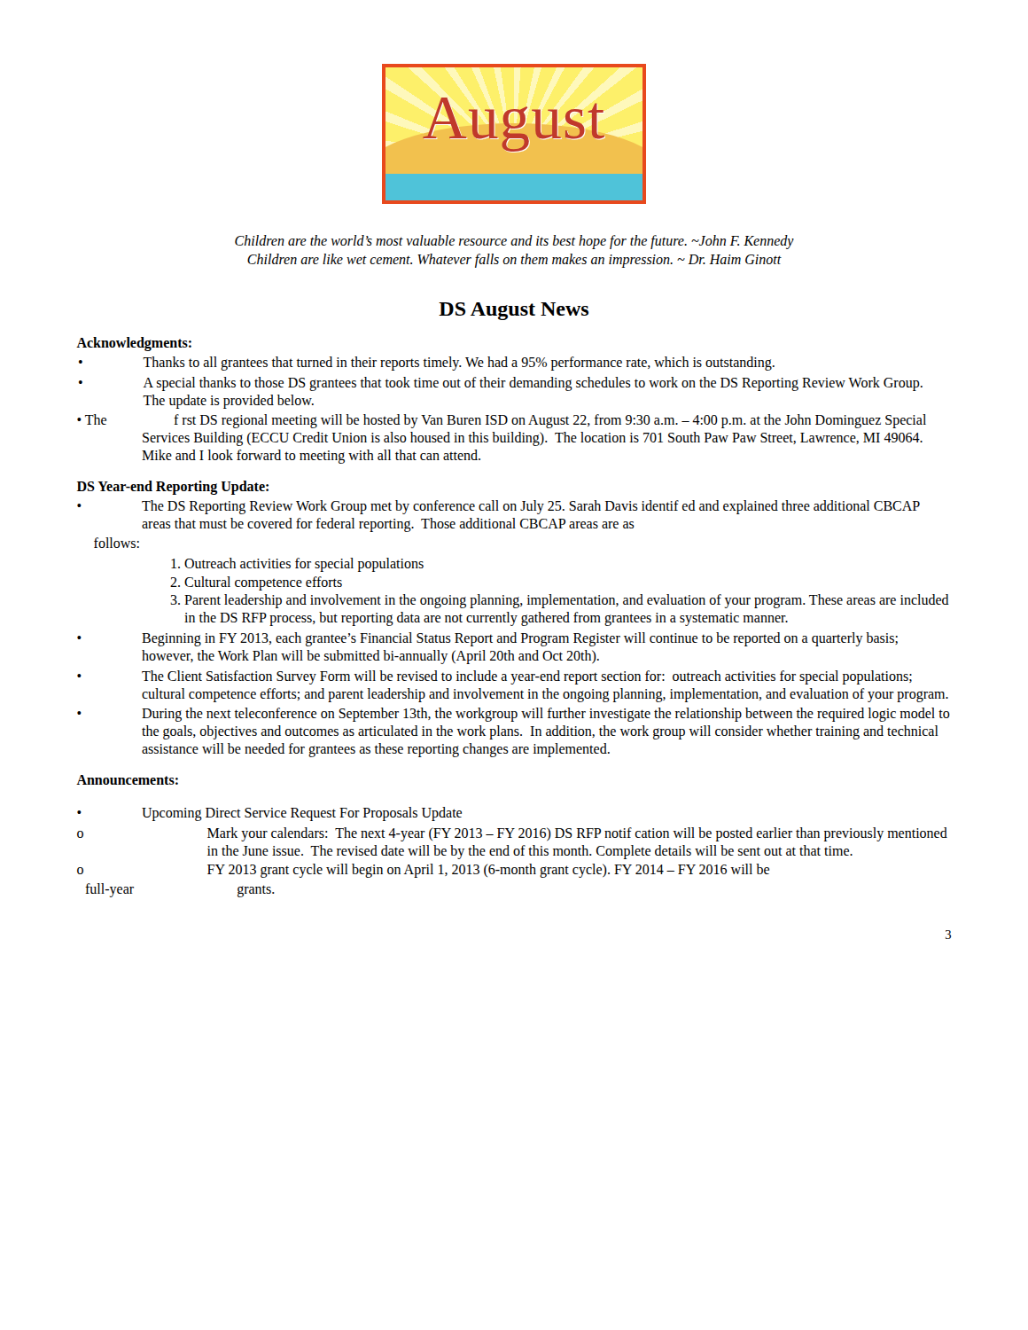August
Children are the world’s most valuable resource and its best hope for the future. ~John F. Kennedy
Children are like wet cement. Whatever falls on them makes an impression. ~ Dr. Haim Ginott
DS August News
Acknowledgments:
• Thanks to all grantees that turned in their reports timely. We had a 95% performance rate, which is outstanding.
• A special thanks to those DS grantees that took time out of their demanding schedules to work on the DS Reporting Review Work Group. The update is provided below.
• The f rst DS regional meeting will be hosted by Van Buren ISD on August 22, from 9:30 a.m. – 4:00 p.m. at the John Dominguez Special Services Building (ECCU Credit Union is also housed in this building). The location is 701 South Paw Paw Street, Lawrence, MI 49064. Mike and I look forward to meeting with all that can attend.
DS Year-end Reporting Update:
•The DS Reporting Review Work Group met by conference call on July 25. Sarah Davis identif ed and explained three additional CBCAP areas that must be covered for federal reporting. Those additional CBCAP areas are as
follows:
Outreach activities for special populations
Cultural competence efforts
Parent leadership and involvement in the ongoing planning, implementation, and evaluation of your program. These areas are included in the DS RFP process, but reporting data are not currently gathered from grantees in a systematic manner.
•Beginning in FY 2013, each grantee’s Financial Status Report and Program Register will continue to be reported on a quarterly basis; however, the Work Plan will be submitted bi-annually (April 20th and Oct 20th).
•The Client Satisfaction Survey Form will be revised to include a year-end report section for: outreach activities for special populations; cultural competence efforts; and parent leadership and involvement in the ongoing planning, implementation, and evaluation of your program.
•During the next teleconference on September 13th, the workgroup will further investigate the relationship between the required logic model to the goals, objectives and outcomes as articulated in the work plans. In addition, the work group will consider whether training and technical assistance will be needed for grantees as these reporting changes are implemented.
Announcements:
•Upcoming Direct Service Request For Proposals Update
o Mark your calendars: The next 4-year (FY 2013 – FY 2016) DS RFP notif cation will be posted earlier than previously mentioned in the June issue. The revised date will be by the end of this month. Complete details will be sent out at that time.
o FY 2013 grant cycle will begin on April 1, 2013 (6-month grant cycle). FY 2014 – FY 2016 will be
full-year
grants.
3